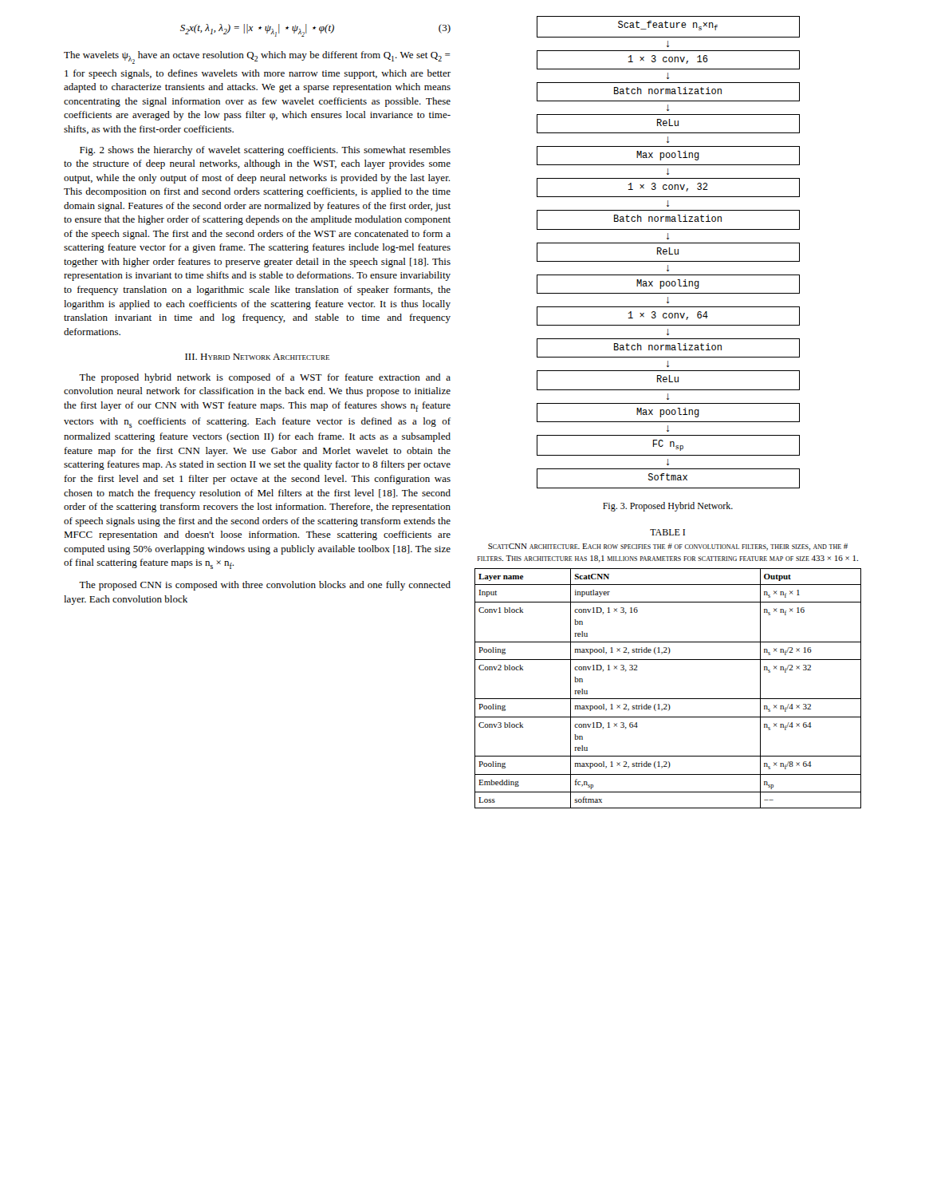S2x(t, λ1, λ2) = ||x ⋆ ψλ1| ⋆ ψλ2| ⋆ φ(t) (3)
The wavelets ψλ2 have an octave resolution Q2 which may be different from Q1. We set Q2 = 1 for speech signals, to defines wavelets with more narrow time support, which are better adapted to characterize transients and attacks. We get a sparse representation which means concentrating the signal information over as few wavelet coefficients as possible. These coefficients are averaged by the low pass filter φ, which ensures local invariance to time-shifts, as with the first-order coefficients.
Fig. 2 shows the hierarchy of wavelet scattering coefficients. This somewhat resembles to the structure of deep neural networks, although in the WST, each layer provides some output, while the only output of most of deep neural networks is provided by the last layer. This decomposition on first and second orders scattering coefficients, is applied to the time domain signal. Features of the second order are normalized by features of the first order, just to ensure that the higher order of scattering depends on the amplitude modulation component of the speech signal. The first and the second orders of the WST are concatenated to form a scattering feature vector for a given frame. The scattering features include log-mel features together with higher order features to preserve greater detail in the speech signal [18]. This representation is invariant to time shifts and is stable to deformations. To ensure invariability to frequency translation on a logarithmic scale like translation of speaker formants, the logarithm is applied to each coefficients of the scattering feature vector. It is thus locally translation invariant in time and log frequency, and stable to time and frequency deformations.
III. Hybrid Network Architecture
The proposed hybrid network is composed of a WST for feature extraction and a convolution neural network for classification in the back end. We thus propose to initialize the first layer of our CNN with WST feature maps. This map of features shows nf feature vectors with ns coefficients of scattering. Each feature vector is defined as a log of normalized scattering feature vectors (section II) for each frame. It acts as a subsampled feature map for the first CNN layer. We use Gabor and Morlet wavelet to obtain the scattering features map. As stated in section II we set the quality factor to 8 filters per octave for the first level and set 1 filter per octave at the second level. This configuration was chosen to match the frequency resolution of Mel filters at the first level [18]. The second order of the scattering transform recovers the lost information. Therefore, the representation of speech signals using the first and the second orders of the scattering transform extends the MFCC representation and doesn't loose information. These scattering coefficients are computed using 50% overlapping windows using a publicly available toolbox [18]. The size of final scattering feature maps is ns × nf.
The proposed CNN is composed with three convolution blocks and one fully connected layer. Each convolution block
Scat_feature ns×nf
↓
1 × 3 conv, 16
↓
Batch normalization
↓
ReLu
↓
Max pooling
↓
1 × 3 conv, 32
↓
Batch normalization
↓
ReLu
↓
Max pooling
↓
1 × 3 conv, 64
↓
Batch normalization
↓
ReLu
↓
Max pooling
↓
FC nsp
↓
Softmax
Fig. 3. Proposed Hybrid Network.
TABLE I ScattCNN architecture. Each row specifies the # of convolutional filters, their sizes, and the # filters. This architecture has 18,1 millions parameters for scattering feature map of size 433 × 16 × 1.
| Layer name | ScatCNN | Output |
| --- | --- | --- |
| Input | inputlayer | n s × n f × 1 |
| Conv1 block | conv1D, 1 × 3, 16 bn relu | n s × n f × 16 |
| Pooling | maxpool, 1 × 2, stride (1,2) | n s × n f /2 × 16 |
| Conv2 block | conv1D, 1 × 3, 32 bn relu | n s × n f /2 × 32 |
| Pooling | maxpool, 1 × 2, stride (1,2) | n s × n f /4 × 32 |
| Conv3 block | conv1D, 1 × 3, 64 bn relu | n s × n f /4 × 64 |
| Pooling | maxpool, 1 × 2, stride (1,2) | n s × n f /8 × 64 |
| Embedding | fc,n sp | n sp |
| Loss | softmax | −− |